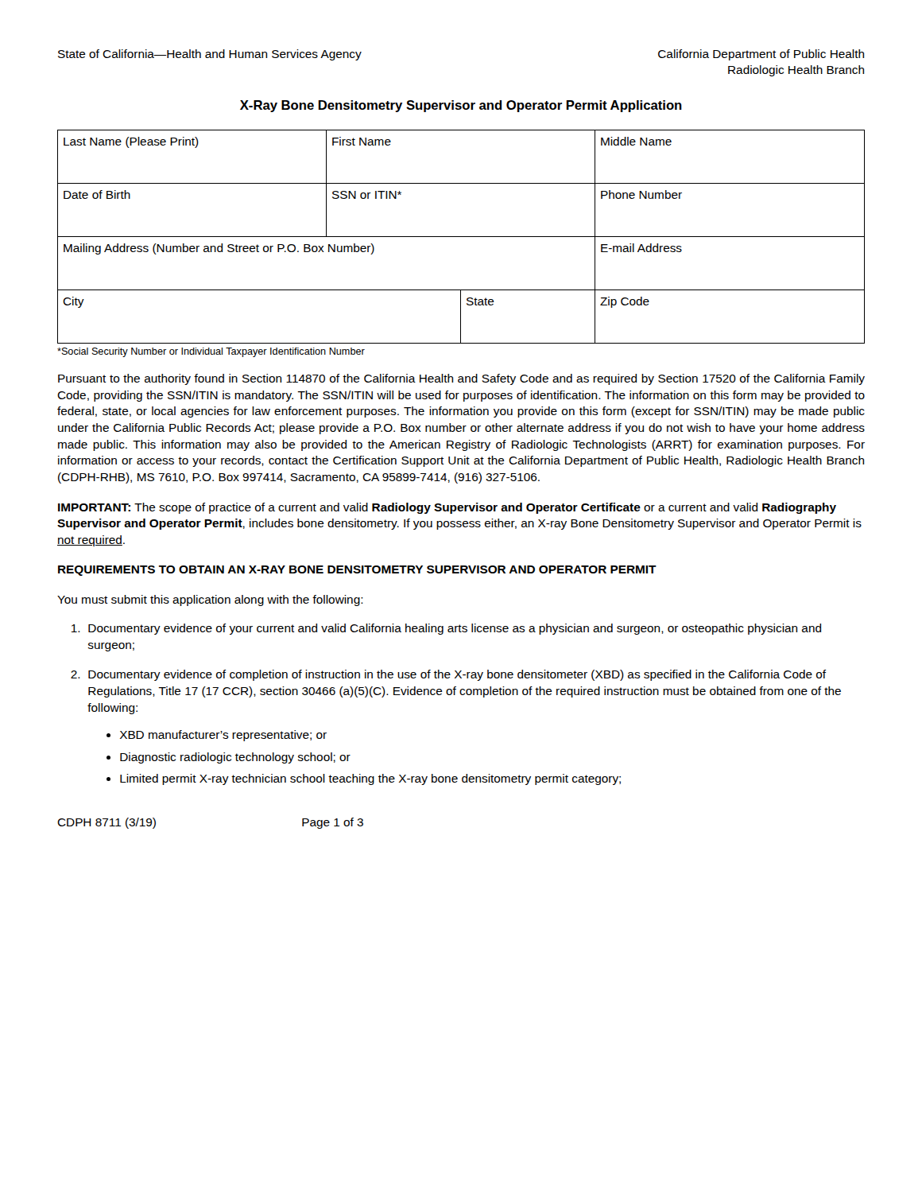State of California—Health and Human Services Agency
California Department of Public Health
Radiologic Health Branch
X-Ray Bone Densitometry Supervisor and Operator Permit Application
| Last Name (Please Print) | First Name | Middle Name |
| Date of Birth | SSN or ITIN* | Phone Number |
| Mailing Address (Number and Street or P.O. Box Number) | E-mail Address |
| City | State | Zip Code |
*Social Security Number or Individual Taxpayer Identification Number
Pursuant to the authority found in Section 114870 of the California Health and Safety Code and as required by Section 17520 of the California Family Code, providing the SSN/ITIN is mandatory. The SSN/ITIN will be used for purposes of identification. The information on this form may be provided to federal, state, or local agencies for law enforcement purposes. The information you provide on this form (except for SSN/ITIN) may be made public under the California Public Records Act; please provide a P.O. Box number or other alternate address if you do not wish to have your home address made public. This information may also be provided to the American Registry of Radiologic Technologists (ARRT) for examination purposes. For information or access to your records, contact the Certification Support Unit at the California Department of Public Health, Radiologic Health Branch (CDPH-RHB), MS 7610, P.O. Box 997414, Sacramento, CA 95899-7414, (916) 327-5106.
IMPORTANT: The scope of practice of a current and valid Radiology Supervisor and Operator Certificate or a current and valid Radiography Supervisor and Operator Permit, includes bone densitometry. If you possess either, an X-ray Bone Densitometry Supervisor and Operator Permit is not required.
Requirements to Obtain an X-Ray Bone Densitometry Supervisor and Operator Permit
You must submit this application along with the following:
Documentary evidence of your current and valid California healing arts license as a physician and surgeon, or osteopathic physician and surgeon;
Documentary evidence of completion of instruction in the use of the X-ray bone densitometer (XBD) as specified in the California Code of Regulations, Title 17 (17 CCR), section 30466 (a)(5)(C). Evidence of completion of the required instruction must be obtained from one of the following:
XBD manufacturer’s representative; or
Diagnostic radiologic technology school; or
Limited permit X-ray technician school teaching the X-ray bone densitometry permit category;
CDPH 8711 (3/19)
Page 1 of 3